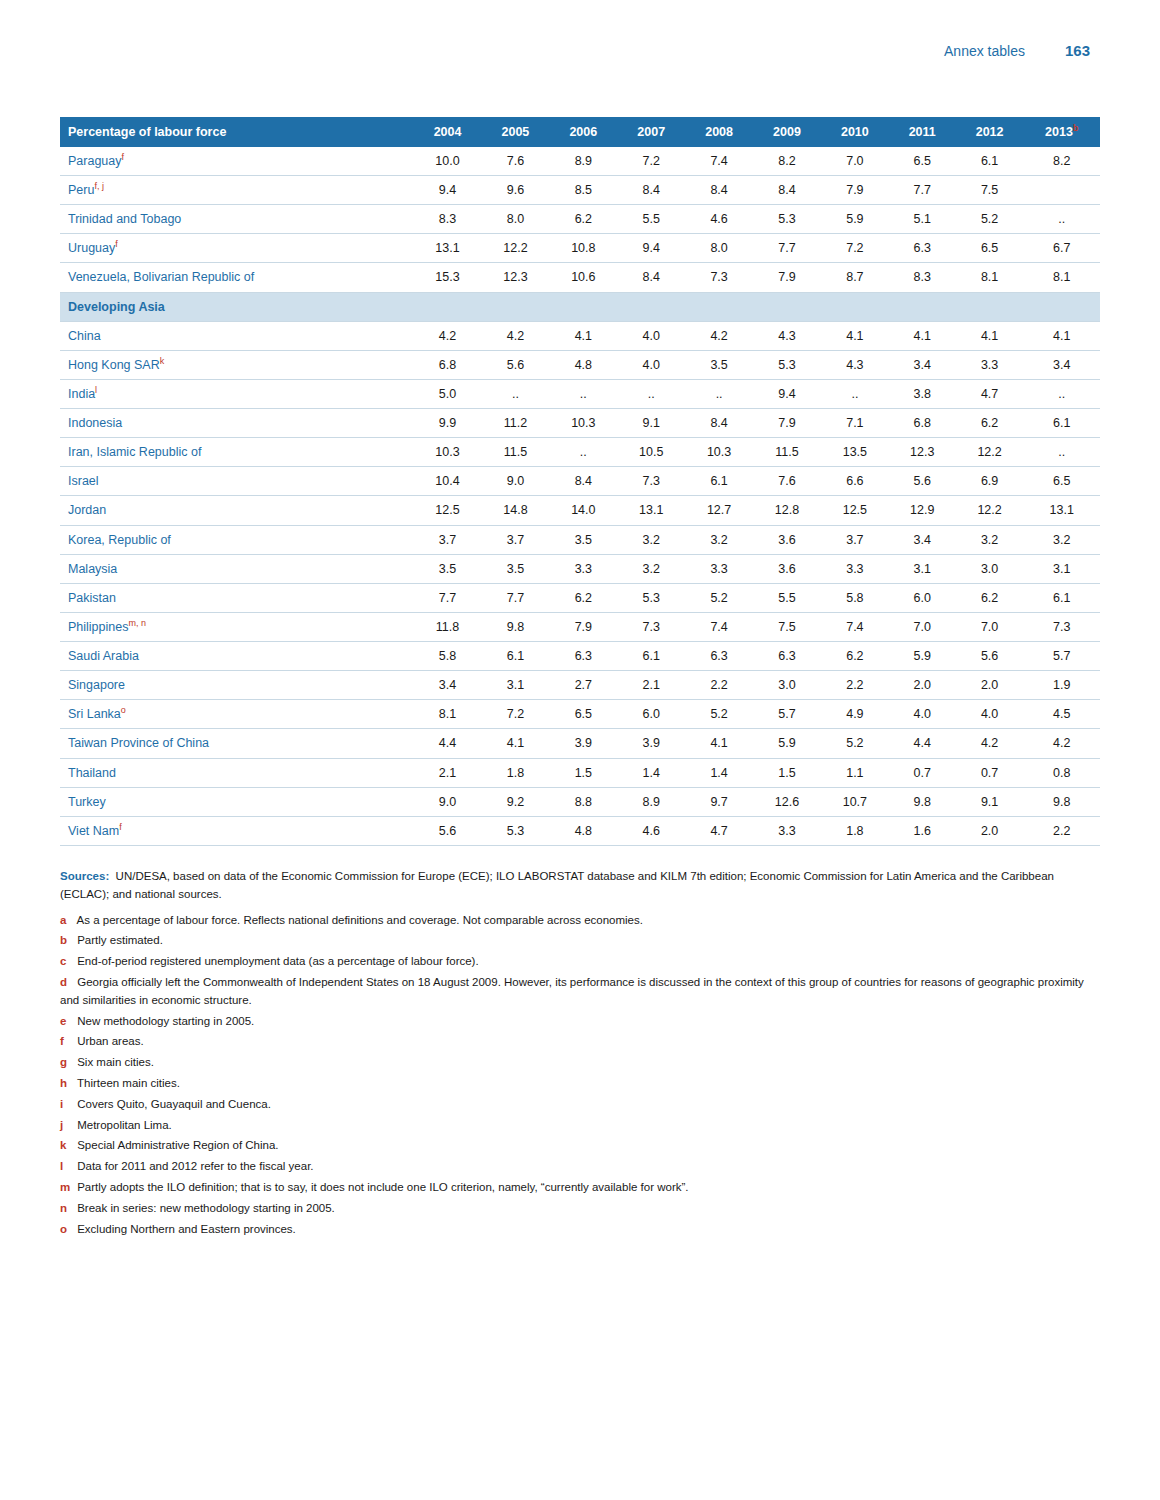Annex tables 163
| Percentage of labour force | 2004 | 2005 | 2006 | 2007 | 2008 | 2009 | 2010 | 2011 | 2012 | 2013 b |
| --- | --- | --- | --- | --- | --- | --- | --- | --- | --- | --- |
| Paraguay f | 10.0 | 7.6 | 8.9 | 7.2 | 7.4 | 8.2 | 7.0 | 6.5 | 6.1 | 8.2 |
| Peru f, j | 9.4 | 9.6 | 8.5 | 8.4 | 8.4 | 8.4 | 7.9 | 7.7 | 7.5 | |
| Trinidad and Tobago | 8.3 | 8.0 | 6.2 | 5.5 | 4.6 | 5.3 | 5.9 | 5.1 | 5.2 | .. |
| Uruguay f | 13.1 | 12.2 | 10.8 | 9.4 | 8.0 | 7.7 | 7.2 | 6.3 | 6.5 | 6.7 |
| Venezuela, Bolivarian Republic of | 15.3 | 12.3 | 10.6 | 8.4 | 7.3 | 7.9 | 8.7 | 8.3 | 8.1 | 8.1 |
| Developing Asia |
| China | 4.2 | 4.2 | 4.1 | 4.0 | 4.2 | 4.3 | 4.1 | 4.1 | 4.1 | 4.1 |
| Hong Kong SAR k | 6.8 | 5.6 | 4.8 | 4.0 | 3.5 | 5.3 | 4.3 | 3.4 | 3.3 | 3.4 |
| India l | 5.0 | .. | .. | .. | .. | 9.4 | .. | 3.8 | 4.7 | .. |
| Indonesia | 9.9 | 11.2 | 10.3 | 9.1 | 8.4 | 7.9 | 7.1 | 6.8 | 6.2 | 6.1 |
| Iran, Islamic Republic of | 10.3 | 11.5 | .. | 10.5 | 10.3 | 11.5 | 13.5 | 12.3 | 12.2 | .. |
| Israel | 10.4 | 9.0 | 8.4 | 7.3 | 6.1 | 7.6 | 6.6 | 5.6 | 6.9 | 6.5 |
| Jordan | 12.5 | 14.8 | 14.0 | 13.1 | 12.7 | 12.8 | 12.5 | 12.9 | 12.2 | 13.1 |
| Korea, Republic of | 3.7 | 3.7 | 3.5 | 3.2 | 3.2 | 3.6 | 3.7 | 3.4 | 3.2 | 3.2 |
| Malaysia | 3.5 | 3.5 | 3.3 | 3.2 | 3.3 | 3.6 | 3.3 | 3.1 | 3.0 | 3.1 |
| Pakistan | 7.7 | 7.7 | 6.2 | 5.3 | 5.2 | 5.5 | 5.8 | 6.0 | 6.2 | 6.1 |
| Philippines m, n | 11.8 | 9.8 | 7.9 | 7.3 | 7.4 | 7.5 | 7.4 | 7.0 | 7.0 | 7.3 |
| Saudi Arabia | 5.8 | 6.1 | 6.3 | 6.1 | 6.3 | 6.3 | 6.2 | 5.9 | 5.6 | 5.7 |
| Singapore | 3.4 | 3.1 | 2.7 | 2.1 | 2.2 | 3.0 | 2.2 | 2.0 | 2.0 | 1.9 |
| Sri Lanka o | 8.1 | 7.2 | 6.5 | 6.0 | 5.2 | 5.7 | 4.9 | 4.0 | 4.0 | 4.5 |
| Taiwan Province of China | 4.4 | 4.1 | 3.9 | 3.9 | 4.1 | 5.9 | 5.2 | 4.4 | 4.2 | 4.2 |
| Thailand | 2.1 | 1.8 | 1.5 | 1.4 | 1.4 | 1.5 | 1.1 | 0.7 | 0.7 | 0.8 |
| Turkey | 9.0 | 9.2 | 8.8 | 8.9 | 9.7 | 12.6 | 10.7 | 9.8 | 9.1 | 9.8 |
| Viet Nam f | 5.6 | 5.3 | 4.8 | 4.6 | 4.7 | 3.3 | 1.8 | 1.6 | 2.0 | 2.2 |
Sources: UN/DESA, based on data of the Economic Commission for Europe (ECE); ILO LABORSTAT database and KILM 7th edition; Economic Commission for Latin America and the Caribbean (ECLAC); and national sources.
a As a percentage of labour force. Reflects national definitions and coverage. Not comparable across economies.
b Partly estimated.
c End-of-period registered unemployment data (as a percentage of labour force).
d Georgia officially left the Commonwealth of Independent States on 18 August 2009. However, its performance is discussed in the context of this group of countries for reasons of geographic proximity and similarities in economic structure.
e New methodology starting in 2005.
f Urban areas.
g Six main cities.
h Thirteen main cities.
i Covers Quito, Guayaquil and Cuenca.
j Metropolitan Lima.
k Special Administrative Region of China.
l Data for 2011 and 2012 refer to the fiscal year.
m Partly adopts the ILO definition; that is to say, it does not include one ILO criterion, namely, “currently available for work”.
n Break in series: new methodology starting in 2005.
o Excluding Northern and Eastern provinces.